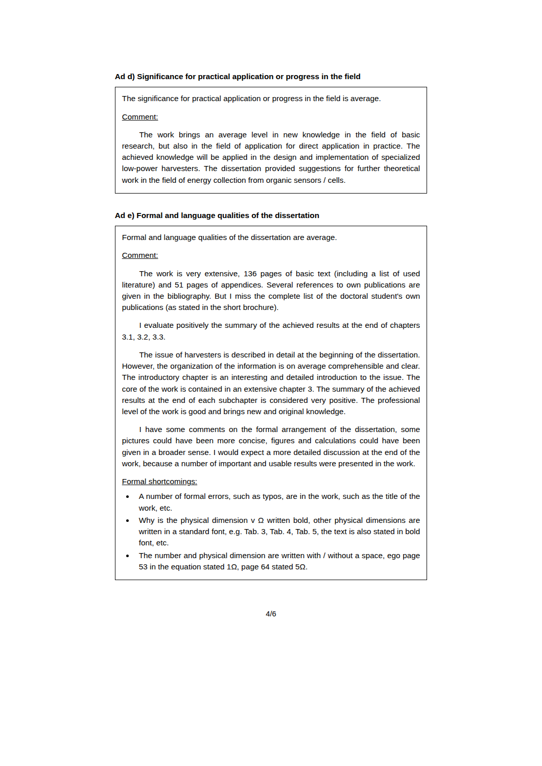Ad d) Significance for practical application or progress in the field
The significance for practical application or progress in the field is average.
Comment:
The work brings an average level in new knowledge in the field of basic research, but also in the field of application for direct application in practice. The achieved knowledge will be applied in the design and implementation of specialized low-power harvesters. The dissertation provided suggestions for further theoretical work in the field of energy collection from organic sensors / cells.
Ad e) Formal and language qualities of the dissertation
Formal and language qualities of the dissertation are average.
Comment:
The work is very extensive, 136 pages of basic text (including a list of used literature) and 51 pages of appendices. Several references to own publications are given in the bibliography. But I miss the complete list of the doctoral student's own publications (as stated in the short brochure).
I evaluate positively the summary of the achieved results at the end of chapters 3.1, 3.2, 3.3.
The issue of harvesters is described in detail at the beginning of the dissertation. However, the organization of the information is on average comprehensible and clear. The introductory chapter is an interesting and detailed introduction to the issue. The core of the work is contained in an extensive chapter 3. The summary of the achieved results at the end of each subchapter is considered very positive. The professional level of the work is good and brings new and original knowledge.
I have some comments on the formal arrangement of the dissertation, some pictures could have been more concise, figures and calculations could have been given in a broader sense. I would expect a more detailed discussion at the end of the work, because a number of important and usable results were presented in the work.
Formal shortcomings:
A number of formal errors, such as typos, are in the work, such as the title of the work, etc.
Why is the physical dimension v Ω written bold, other physical dimensions are written in a standard font, e.g. Tab. 3, Tab. 4, Tab. 5, the text is also stated in bold font, etc.
The number and physical dimension are written with / without a space, ego page 53 in the equation stated 1Ω, page 64 stated 5Ω.
4/6